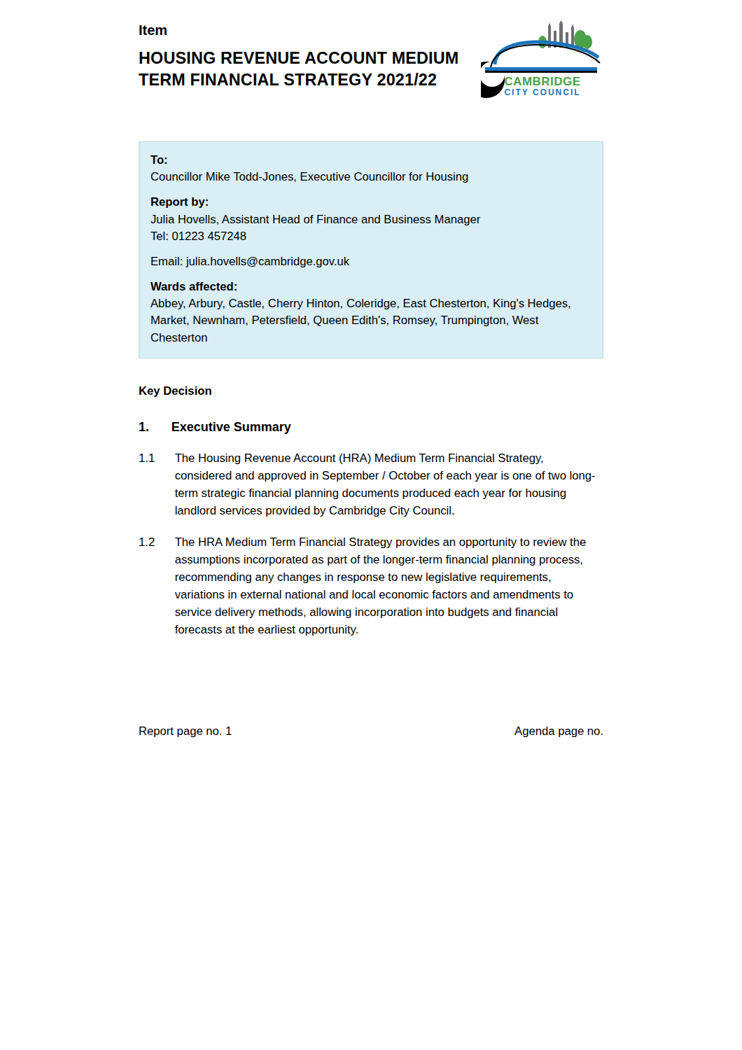Item
HOUSING REVENUE ACCOUNT MEDIUM
TERM FINANCIAL STRATEGY 2021/22
Cambridge City Council CAMBRIDGE CITY COUNCIL
To: Councillor Mike Todd-Jones, Executive Councillor for Housing
Report by: Julia Hovells, Assistant Head of Finance and Business Manager
Tel: 01223 457248
Email: julia.hovells@cambridge.gov.uk
Wards affected: Abbey, Arbury, Castle, Cherry Hinton, Coleridge, East Chesterton, King's Hedges, Market, Newnham, Petersfield, Queen Edith's, Romsey, Trumpington, West Chesterton
Key Decision
1. Executive Summary
1.1
The Housing Revenue Account (HRA) Medium Term Financial Strategy, considered and approved in September / October of each year is one of two long-term strategic financial planning documents produced each year for housing landlord services provided by Cambridge City Council.
1.2
The HRA Medium Term Financial Strategy provides an opportunity to review the assumptions incorporated as part of the longer-term financial planning process, recommending any changes in response to new legislative requirements, variations in external national and local economic factors and amendments to service delivery methods, allowing incorporation into budgets and financial forecasts at the earliest opportunity.
Report page no. 1 Agenda page no.